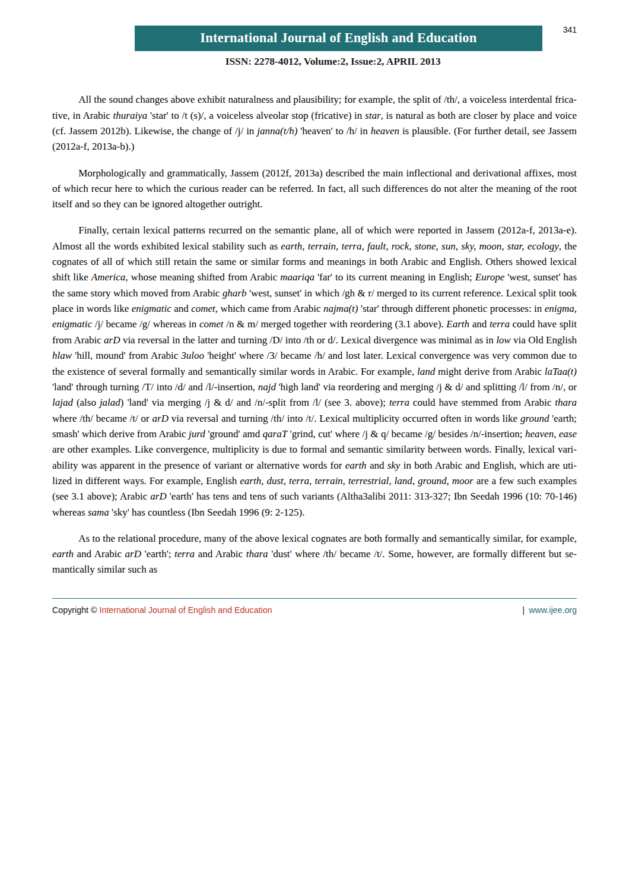341
International Journal of English and Education
ISSN: 2278-4012, Volume:2, Issue:2, APRIL 2013
All the sound changes above exhibit naturalness and plausibility; for example, the split of /th/, a voiceless interdental fricative, in Arabic thuraiya 'star' to /t (s)/, a voiceless alveolar stop (fricative) in star, is natural as both are closer by place and voice (cf. Jassem 2012b). Likewise, the change of /j/ in janna(t/h) 'heaven' to /h/ in heaven is plausible. (For further detail, see Jassem (2012a-f, 2013a-b).)
Morphologically and grammatically, Jassem (2012f, 2013a) described the main inflectional and derivational affixes, most of which recur here to which the curious reader can be referred. In fact, all such differences do not alter the meaning of the root itself and so they can be ignored altogether outright.
Finally, certain lexical patterns recurred on the semantic plane, all of which were reported in Jassem (2012a-f, 2013a-e). Almost all the words exhibited lexical stability such as earth, terrain, terra, fault, rock, stone, sun, sky, moon, star, ecology, the cognates of all of which still retain the same or similar forms and meanings in both Arabic and English. Others showed lexical shift like America, whose meaning shifted from Arabic maariqa 'far' to its current meaning in English; Europe 'west, sunset' has the same story which moved from Arabic gharb 'west, sunset' in which /gh & r/ merged to its current reference. Lexical split took place in words like enigmatic and comet, which came from Arabic najma(t) 'star' through different phonetic processes: in enigma, enigmatic /j/ became /g/ whereas in comet /n & m/ merged together with reordering (3.1 above). Earth and terra could have split from Arabic arD via reversal in the latter and turning /D/ into /th or d/. Lexical divergence was minimal as in low via Old English hlaw 'hill, mound' from Arabic 3uloo 'height' where /3/ became /h/ and lost later. Lexical convergence was very common due to the existence of several formally and semantically similar words in Arabic. For example, land might derive from Arabic laTaa(t) 'land' through turning /T/ into /d/ and /l/-insertion, najd 'high land' via reordering and merging /j & d/ and splitting /l/ from /n/, or lajad (also jalad) 'land' via merging /j & d/ and /n/-split from /l/ (see 3. above); terra could have stemmed from Arabic thara where /th/ became /t/ or arD via reversal and turning /th/ into /t/. Lexical multiplicity occurred often in words like ground 'earth; smash' which derive from Arabic jurd 'ground' amd qaraT 'grind, cut' where /j & q/ became /g/ besides /n/-insertion; heaven, ease are other examples. Like convergence, multiplicity is due to formal and semantic similarity between words. Finally, lexical variability was apparent in the presence of variant or alternative words for earth and sky in both Arabic and English, which are utilized in different ways. For example, English earth, dust, terra, terrain, terrestrial, land, ground, moor are a few such examples (see 3.1 above); Arabic arD 'earth' has tens and tens of such variants (Altha3alibi 2011: 313-327; Ibn Seedah 1996 (10: 70-146) whereas sama 'sky' has countless (Ibn Seedah 1996 (9: 2-125).
As to the relational procedure, many of the above lexical cognates are both formally and semantically similar, for example, earth and Arabic arD 'earth'; terra and Arabic thara 'dust' where /th/ became /t/. Some, however, are formally different but semantically similar such as
Copyright © International Journal of English and Education
|www.ijee.org